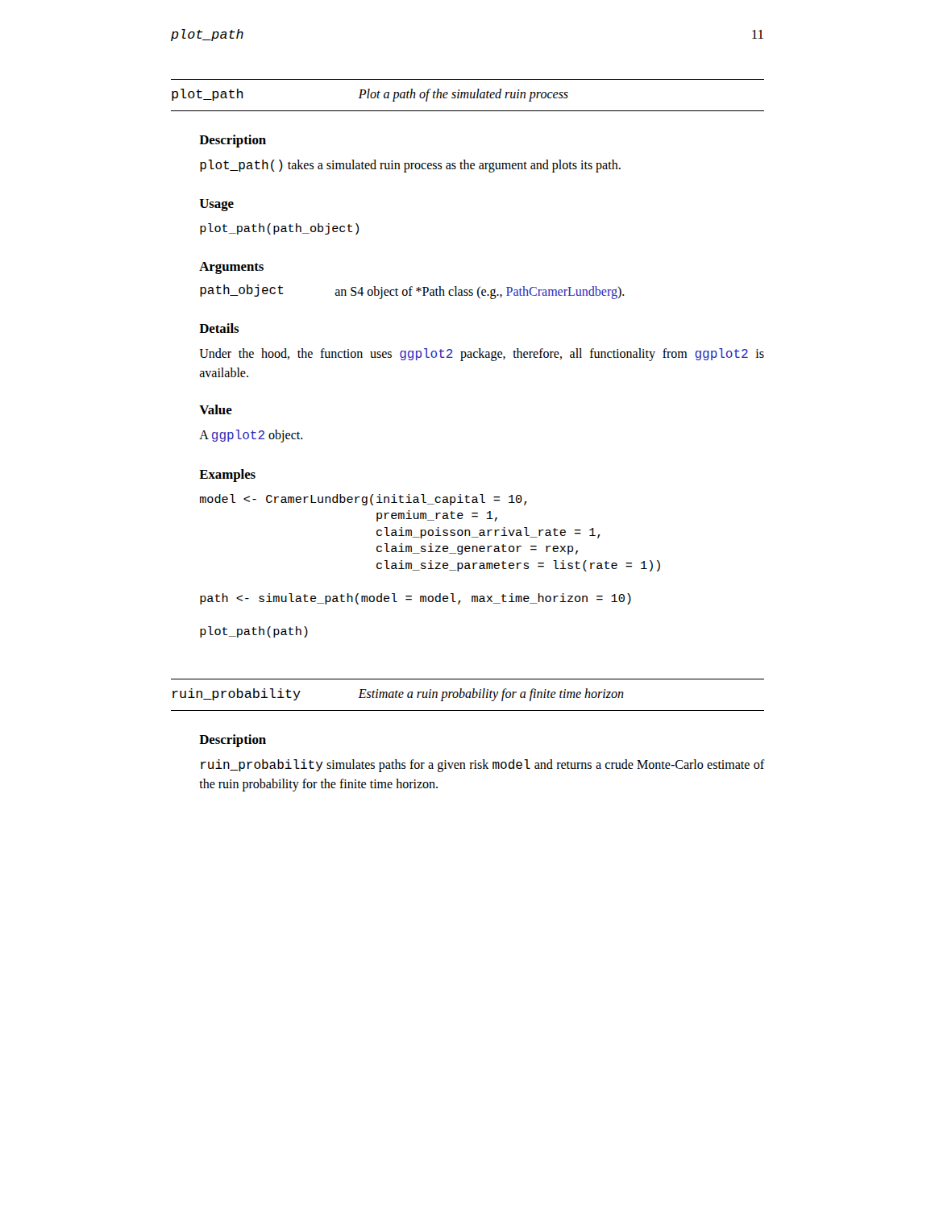plot_path 11
plot_path Plot a path of the simulated ruin process
Description
plot_path() takes a simulated ruin process as the argument and plots its path.
Usage
plot_path(path_object)
Arguments
path_object
an S4 object of *Path class (e.g., PathCramerLundberg).
Details
Under the hood, the function uses ggplot2 package, therefore, all functionality from ggplot2 is available.
Value
A ggplot2 object.
Examples
model <- CramerLundberg(initial_capital = 10,
                        premium_rate = 1,
                        claim_poisson_arrival_rate = 1,
                        claim_size_generator = rexp,
                        claim_size_parameters = list(rate = 1))

path <- simulate_path(model = model, max_time_horizon = 10)

plot_path(path)
ruin_probability Estimate a ruin probability for a finite time horizon
Description
ruin_probability simulates paths for a given risk model and returns a crude Monte-Carlo estimate of the ruin probability for the finite time horizon.